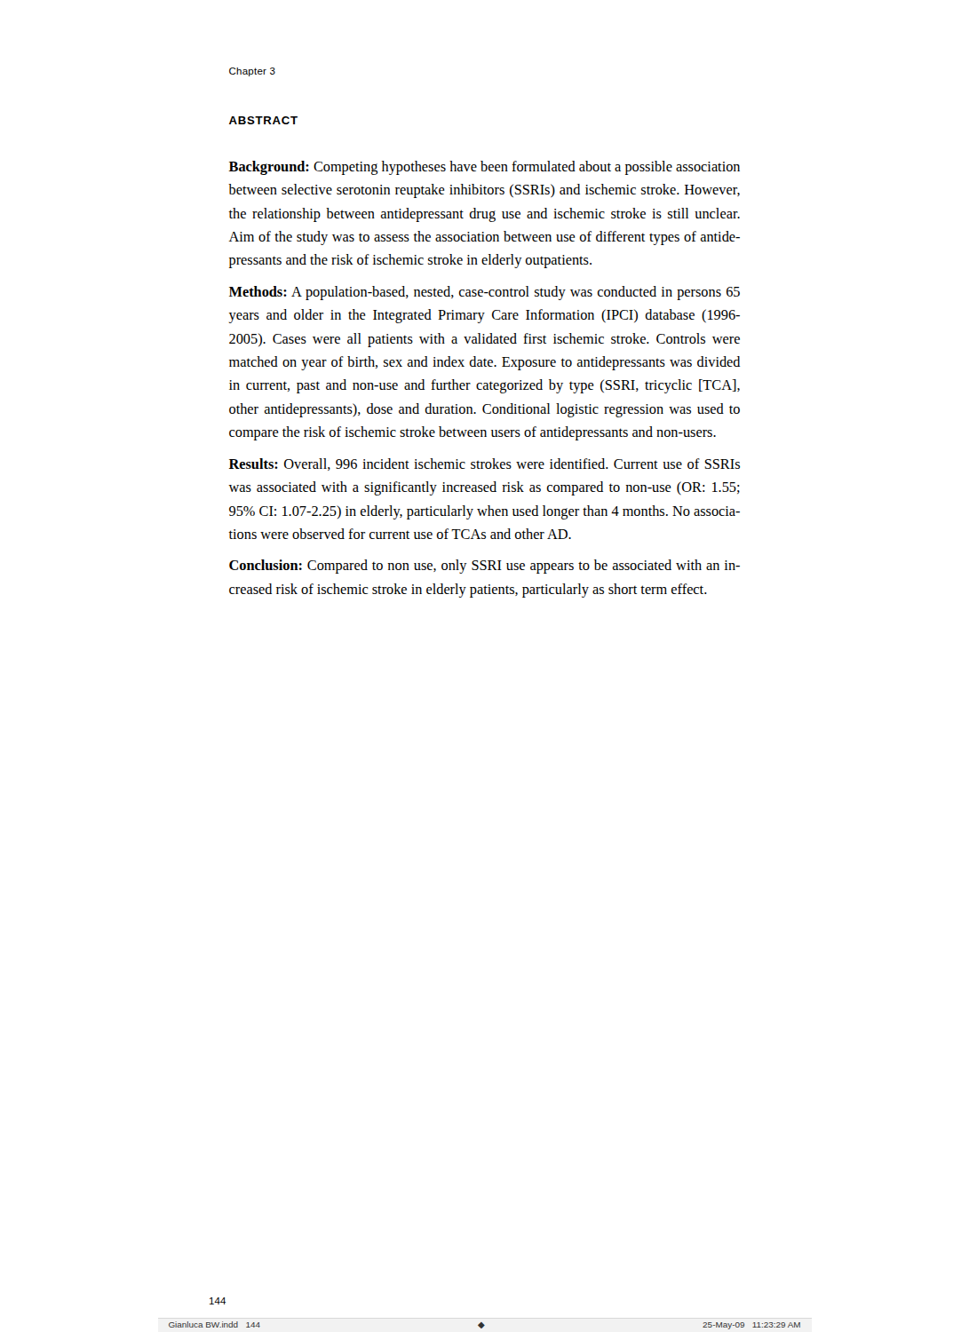Chapter 3
Abstract
Background: Competing hypotheses have been formulated about a possible association between selective serotonin reuptake inhibitors (SSRIs) and ischemic stroke. However, the relationship between antidepressant drug use and ischemic stroke is still unclear. Aim of the study was to assess the association between use of different types of antidepressants and the risk of ischemic stroke in elderly outpatients.
Methods: A population-based, nested, case-control study was conducted in persons 65 years and older in the Integrated Primary Care Information (IPCI) database (1996-2005). Cases were all patients with a validated first ischemic stroke. Controls were matched on year of birth, sex and index date. Exposure to antidepressants was divided in current, past and non-use and further categorized by type (SSRI, tricyclic [TCA], other antidepressants), dose and duration. Conditional logistic regression was used to compare the risk of ischemic stroke between users of antidepressants and non-users.
Results: Overall, 996 incident ischemic strokes were identified. Current use of SSRIs was associated with a significantly increased risk as compared to non-use (OR: 1.55; 95% CI: 1.07-2.25) in elderly, particularly when used longer than 4 months. No associations were observed for current use of TCAs and other AD.
Conclusion: Compared to non use, only SSRI use appears to be associated with an increased risk of ischemic stroke in elderly patients, particularly as short term effect.
144
Gianluca BW.indd 144 ◆ 25-May-09 11:23:29 AM